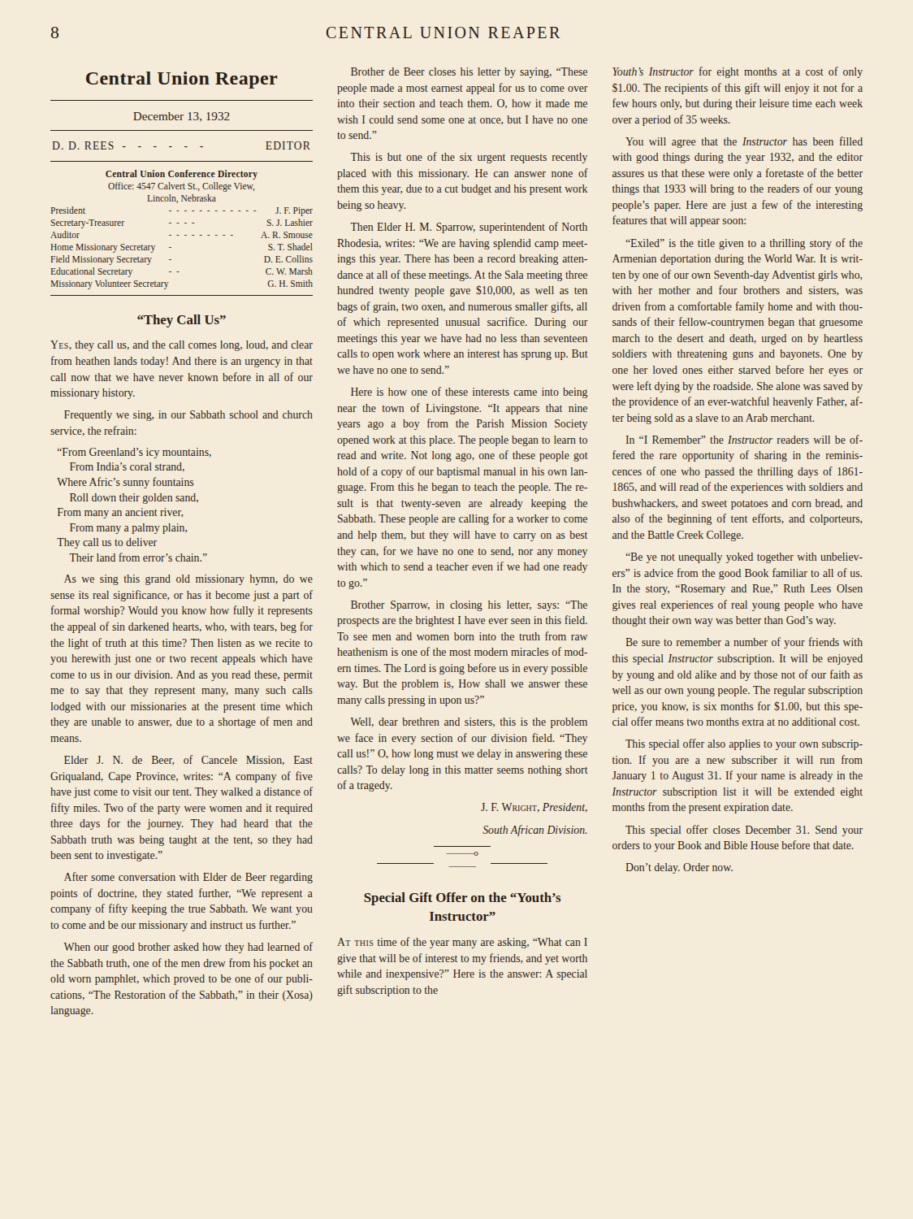8
CENTRAL UNION REAPER
Central Union Reaper
December 13, 1932
D. D. REES - - - - - - EDITOR
Central Union Conference Directory
Office: 4547 Calvert St., College View,
Lincoln, Nebraska
| President | - - - - - - - - - - - - | J. F. Piper |
| Secretary-Treasurer | - - - - | S. J. Lashier |
| Auditor | - - - - - - - - - | A. R. Smouse |
| Home Missionary Secretary | - | S. T. Shadel |
| Field Missionary Secretary | - | D. E. Collins |
| Educational Secretary | - - | C. W. Marsh |
| Missionary Volunteer Secretary | | G. H. Smith |
“They Call Us”
Yes, they call us, and the call comes long, loud, and clear from heathen lands today! And there is an urgency in that call now that we have never known before in all of our missionary history.
Frequently we sing, in our Sabbath school and church service, the refrain:
“From Greenland’s icy mountains,
From India’s coral strand,
Where Afric’s sunny fountains
Roll down their golden sand,
From many an ancient river,
From many a palmy plain,
They call us to deliver
Their land from error’s chain.”
As we sing this grand old missionary hymn, do we sense its real significance, or has it become just a part of formal worship? Would you know how fully it represents the appeal of sin darkened hearts, who, with tears, beg for the light of truth at this time? Then listen as we recite to you herewith just one or two recent appeals which have come to us in our division. And as you read these, permit me to say that they represent many, many such calls lodged with our missionaries at the present time which they are unable to answer, due to a shortage of men and means.
Elder J. N. de Beer, of Cancele Mission, East Griqualand, Cape Province, writes: “A company of five have just come to visit our tent. They walked a distance of fifty miles. Two of the party were women and it required three days for the journey. They had heard that the Sabbath truth was being taught at the tent, so they had been sent to investigate.”
After some conversation with Elder de Beer regarding points of doctrine, they stated further, “We represent a company of fifty keeping the true Sabbath. We want you to come and be our missionary and instruct us further.”
When our good brother asked how they had learned of the Sabbath truth, one of the men drew from his pocket an old worn pamphlet, which proved to be one of our publications, “The Restoration of the Sabbath,” in their (Xosa) language.
Brother de Beer closes his letter by saying, “These people made a most earnest appeal for us to come over into their section and teach them. O, how it made me wish I could send some one at once, but I have no one to send.”
This is but one of the six urgent requests recently placed with this missionary. He can answer none of them this year, due to a cut budget and his present work being so heavy.
Then Elder H. M. Sparrow, superintendent of North Rhodesia, writes: “We are having splendid camp meetings this year. There has been a record breaking attendance at all of these meetings. At the Sala meeting three hundred twenty people gave $10,000, as well as ten bags of grain, two oxen, and numerous smaller gifts, all of which represented unusual sacrifice. During our meetings this year we have had no less than seventeen calls to open work where an interest has sprung up. But we have no one to send.”
Here is how one of these interests came into being near the town of Livingstone. “It appears that nine years ago a boy from the Parish Mission Society opened work at this place. The people began to learn to read and write. Not long ago, one of these people got hold of a copy of our baptismal manual in his own language. From this he began to teach the people. The result is that twenty-seven are already keeping the Sabbath. These people are calling for a worker to come and help them, but they will have to carry on as best they can, for we have no one to send, nor any money with which to send a teacher even if we had one ready to go.”
Brother Sparrow, in closing his letter, says: “The prospects are the brightest I have ever seen in this field. To see men and women born into the truth from raw heathenism is one of the most modern miracles of modern times. The Lord is going before us in every possible way. But the problem is, How shall we answer these many calls pressing in upon us?”
Well, dear brethren and sisters, this is the problem we face in every section of our division field. “They call us!” O, how long must we delay in answering these calls? To delay long in this matter seems nothing short of a tragedy.
J. F. Wright, President,
South African Division.
———o———
Special Gift Offer on the “Youth’s Instructor”
At this time of the year many are asking, “What can I give that will be of interest to my friends, and yet worth while and inexpensive?” Here is the answer: A special gift subscription to the
Youth’s Instructor for eight months at a cost of only $1.00. The recipients of this gift will enjoy it not for a few hours only, but during their leisure time each week over a period of 35 weeks.
You will agree that the Instructor has been filled with good things during the year 1932, and the editor assures us that these were only a foretaste of the better things that 1933 will bring to the readers of our young people’s paper. Here are just a few of the interesting features that will appear soon:
“Exiled” is the title given to a thrilling story of the Armenian deportation during the World War. It is written by one of our own Seventh-day Adventist girls who, with her mother and four brothers and sisters, was driven from a comfortable family home and with thousands of their fellow-countrymen began that gruesome march to the desert and death, urged on by heartless soldiers with threatening guns and bayonets. One by one her loved ones either starved before her eyes or were left dying by the roadside. She alone was saved by the providence of an ever-watchful heavenly Father, after being sold as a slave to an Arab merchant.
In “I Remember” the Instructor readers will be offered the rare opportunity of sharing in the reminiscences of one who passed the thrilling days of 1861-1865, and will read of the experiences with soldiers and bushwhackers, and sweet potatoes and corn bread, and also of the beginning of tent efforts, and colporteurs, and the Battle Creek College.
“Be ye not unequally yoked together with unbelievers” is advice from the good Book familiar to all of us. In the story, “Rosemary and Rue,” Ruth Lees Olsen gives real experiences of real young people who have thought their own way was better than God’s way.
Be sure to remember a number of your friends with this special Instructor subscription. It will be enjoyed by young and old alike and by those not of our faith as well as our own young people. The regular subscription price, you know, is six months for $1.00, but this special offer means two months extra at no additional cost.
This special offer also applies to your own subscription. If you are a new subscriber it will run from January 1 to August 31. If your name is already in the Instructor subscription list it will be extended eight months from the present expiration date.
This special offer closes December 31. Send your orders to your Book and Bible House before that date.
Don’t delay. Order now.